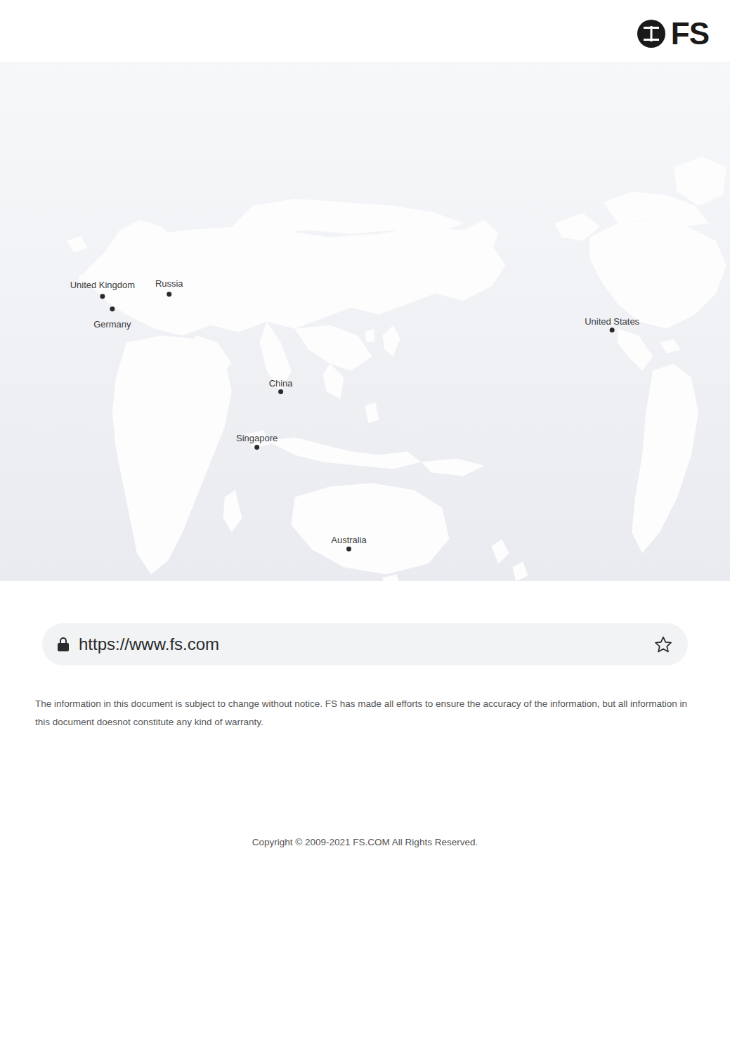FS
FS global locations United Kingdom Germany Russia China Singapore Australia United States
https://www.fs.com
The information in this document is subject to change without notice. FS has made all efforts to ensure the accuracy of the information, but all information in this document doesnot constitute any kind of warranty.
Copyright © 2009-2021 FS.COM All Rights Reserved.